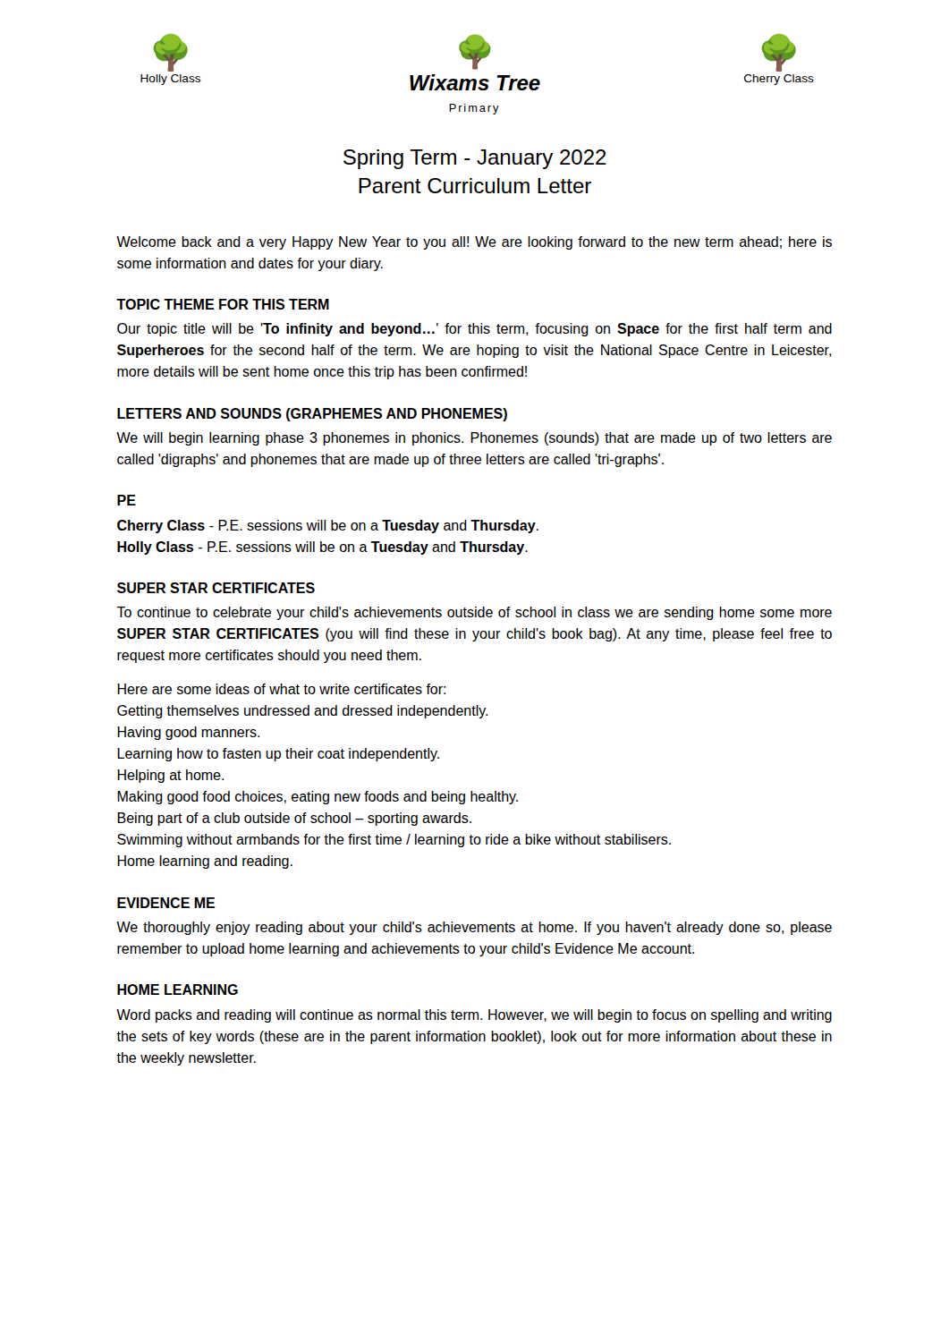🌳 Holly Class
🌳 Wixams Tree Primary
🌳 Cherry Class
Spring Term - January 2022
Parent Curriculum Letter
Welcome back and a very Happy New Year to you all! We are looking forward to the new term ahead; here is some information and dates for your diary.
Topic Theme for This Term
Our topic title will be 'To infinity and beyond…' for this term, focusing on Space for the first half term and Superheroes for the second half of the term. We are hoping to visit the National Space Centre in Leicester, more details will be sent home once this trip has been confirmed!
Letters and Sounds (Graphemes and Phonemes)
We will begin learning phase 3 phonemes in phonics. Phonemes (sounds) that are made up of two letters are called 'digraphs' and phonemes that are made up of three letters are called 'tri-graphs'.
PE
Cherry Class - P.E. sessions will be on a Tuesday and Thursday.
Holly Class - P.E. sessions will be on a Tuesday and Thursday.
Super Star Certificates
To continue to celebrate your child's achievements outside of school in class we are sending home some more SUPER STAR CERTIFICATES (you will find these in your child's book bag). At any time, please feel free to request more certificates should you need them.
Here are some ideas of what to write certificates for:
Getting themselves undressed and dressed independently.
Having good manners.
Learning how to fasten up their coat independently.
Helping at home.
Making good food choices, eating new foods and being healthy.
Being part of a club outside of school – sporting awards.
Swimming without armbands for the first time / learning to ride a bike without stabilisers.
Home learning and reading.
Evidence Me
We thoroughly enjoy reading about your child's achievements at home. If you haven't already done so, please remember to upload home learning and achievements to your child's Evidence Me account.
Home Learning
Word packs and reading will continue as normal this term. However, we will begin to focus on spelling and writing the sets of key words (these are in the parent information booklet), look out for more information about these in the weekly newsletter.